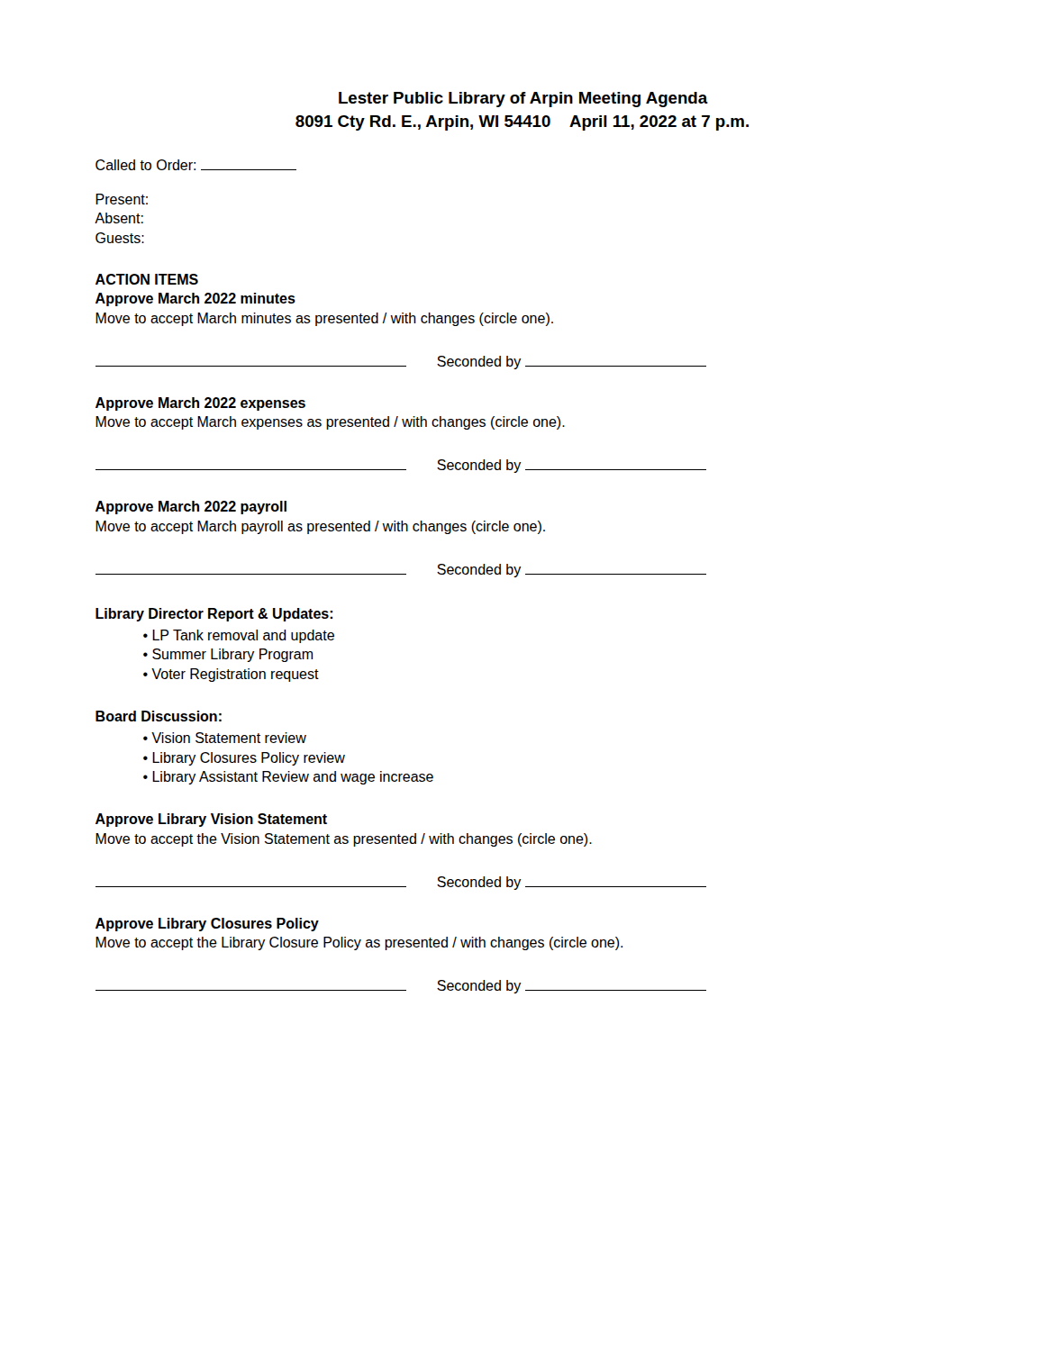Lester Public Library of Arpin Meeting Agenda 8091 Cty Rd. E., Arpin, WI 54410 April 11, 2022 at 7 p.m.
Called to Order:
Present:
Absent:
Guests:
ACTION ITEMS
Approve March 2022 minutes
Move to accept March minutes as presented / with changes (circle one).
Seconded by
Approve March 2022 expenses
Move to accept March expenses as presented / with changes (circle one).
Seconded by
Approve March 2022 payroll
Move to accept March payroll as presented / with changes (circle one).
Seconded by
Library Director Report & Updates:
LP Tank removal and update
Summer Library Program
Voter Registration request
Board Discussion:
Vision Statement review
Library Closures Policy review
Library Assistant Review and wage increase
Approve Library Vision Statement
Move to accept the Vision Statement as presented / with changes (circle one).
Seconded by
Approve Library Closures Policy
Move to accept the Library Closure Policy as presented / with changes (circle one).
Seconded by